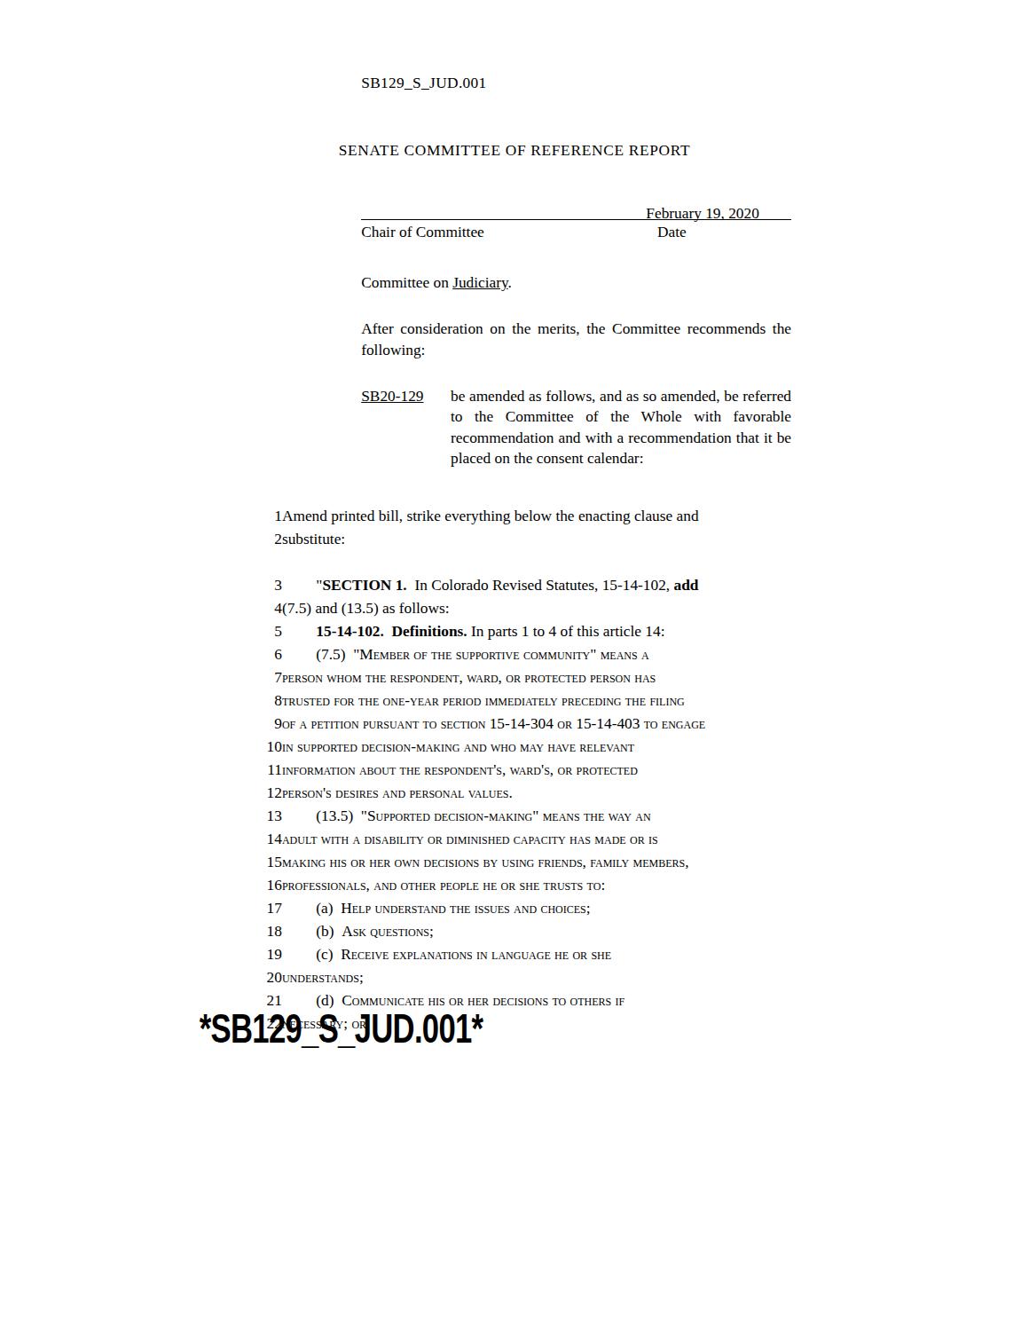SB129_S_JUD.001
SENATE COMMITTEE OF REFERENCE REPORT
February 19, 2020
Chair of Committee
Date
Committee on Judiciary.
After consideration on the merits, the Committee recommends the following:
SB20-129
be amended as follows, and as so amended, be referred to the Committee of the Whole with favorable recommendation and with a recommendation that it be placed on the consent calendar:
| 1 | Amend printed bill, strike everything below the enacting clause and |
| 2 | substitute: |
| 3 | " SECTION 1. In Colorado Revised Statutes, 15-14-102, add |
| 4 | (7.5) and (13.5) as follows: |
| 5 | 15-14-102. Definitions. In parts 1 to 4 of this article 14: |
| 6 | (7.5) "Member of the supportive community" means a |
| 7 | person whom the respondent, ward, or protected person has |
| 8 | trusted for the one-year period immediately preceding the filing |
| 9 | of a petition pursuant to section 15-14-304 or 15-14-403 to engage |
| 10 | in supported decision-making and who may have relevant |
| 11 | information about the respondent's, ward's, or protected |
| 12 | person's desires and personal values. |
| 13 | (13.5) "Supported decision-making" means the way an |
| 14 | adult with a disability or diminished capacity has made or is |
| 15 | making his or her own decisions by using friends, family members, |
| 16 | professionals, and other people he or she trusts to: |
| 17 | (a) Help understand the issues and choices; |
| 18 | (b) Ask questions; |
| 19 | (c) Receive explanations in language he or she |
| 20 | understands; |
| 21 | (d) Communicate his or her decisions to others if |
| 22 | necessary; or |
*SB129_S_JUD.001*